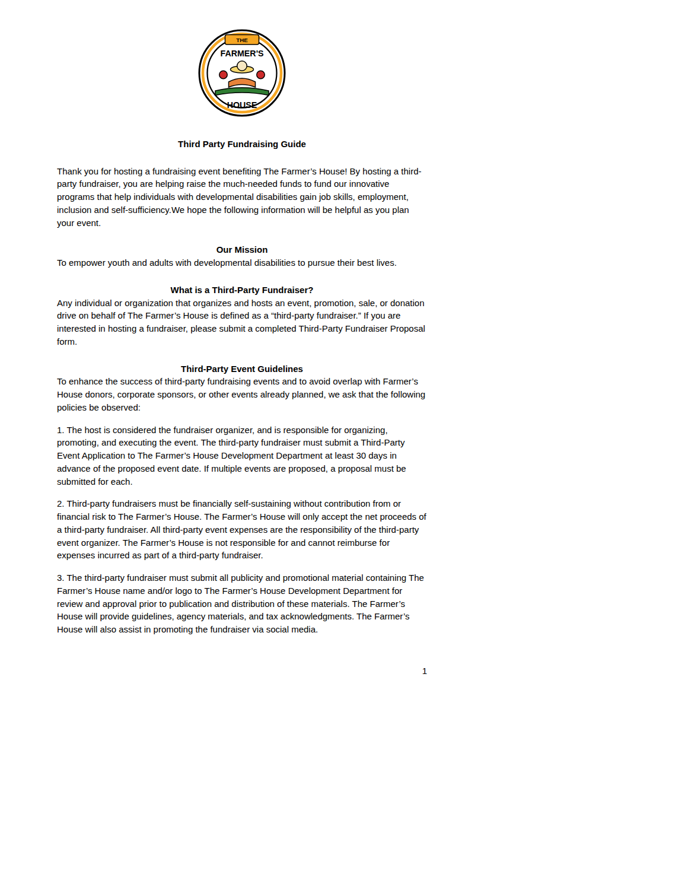Third Party Fundraising Guide
Thank you for hosting a fundraising event benefiting The Farmer’s House! By hosting a third-party fundraiser, you are helping raise the much-needed funds to fund our innovative programs that help individuals with developmental disabilities gain job skills, employment, inclusion and self-sufficiency.We hope the following information will be helpful as you plan your event.
Our Mission
To empower youth and adults with developmental disabilities to pursue their best lives.
What is a Third-Party Fundraiser?
Any individual or organization that organizes and hosts an event, promotion, sale, or donation drive on behalf of The Farmer’s House is defined as a “third-party fundraiser.” If you are interested in hosting a fundraiser, please submit a completed Third-Party Fundraiser Proposal form.
Third-Party Event Guidelines
To enhance the success of third-party fundraising events and to avoid overlap with Farmer’s House donors, corporate sponsors, or other events already planned, we ask that the following policies be observed:
1. The host is considered the fundraiser organizer, and is responsible for organizing, promoting, and executing the event. The third-party fundraiser must submit a Third-Party Event Application to The Farmer’s House Development Department at least 30 days in advance of the proposed event date. If multiple events are proposed, a proposal must be submitted for each.
2. Third-party fundraisers must be financially self-sustaining without contribution from or financial risk to The Farmer’s House. The Farmer’s House will only accept the net proceeds of a third-party fundraiser. All third-party event expenses are the responsibility of the third-party event organizer. The Farmer’s House is not responsible for and cannot reimburse for expenses incurred as part of a third-party fundraiser.
3. The third-party fundraiser must submit all publicity and promotional material containing The Farmer’s House name and/or logo to The Farmer’s House Development Department for review and approval prior to publication and distribution of these materials. The Farmer’s House will provide guidelines, agency materials, and tax acknowledgments. The Farmer’s House will also assist in promoting the fundraiser via social media.
1